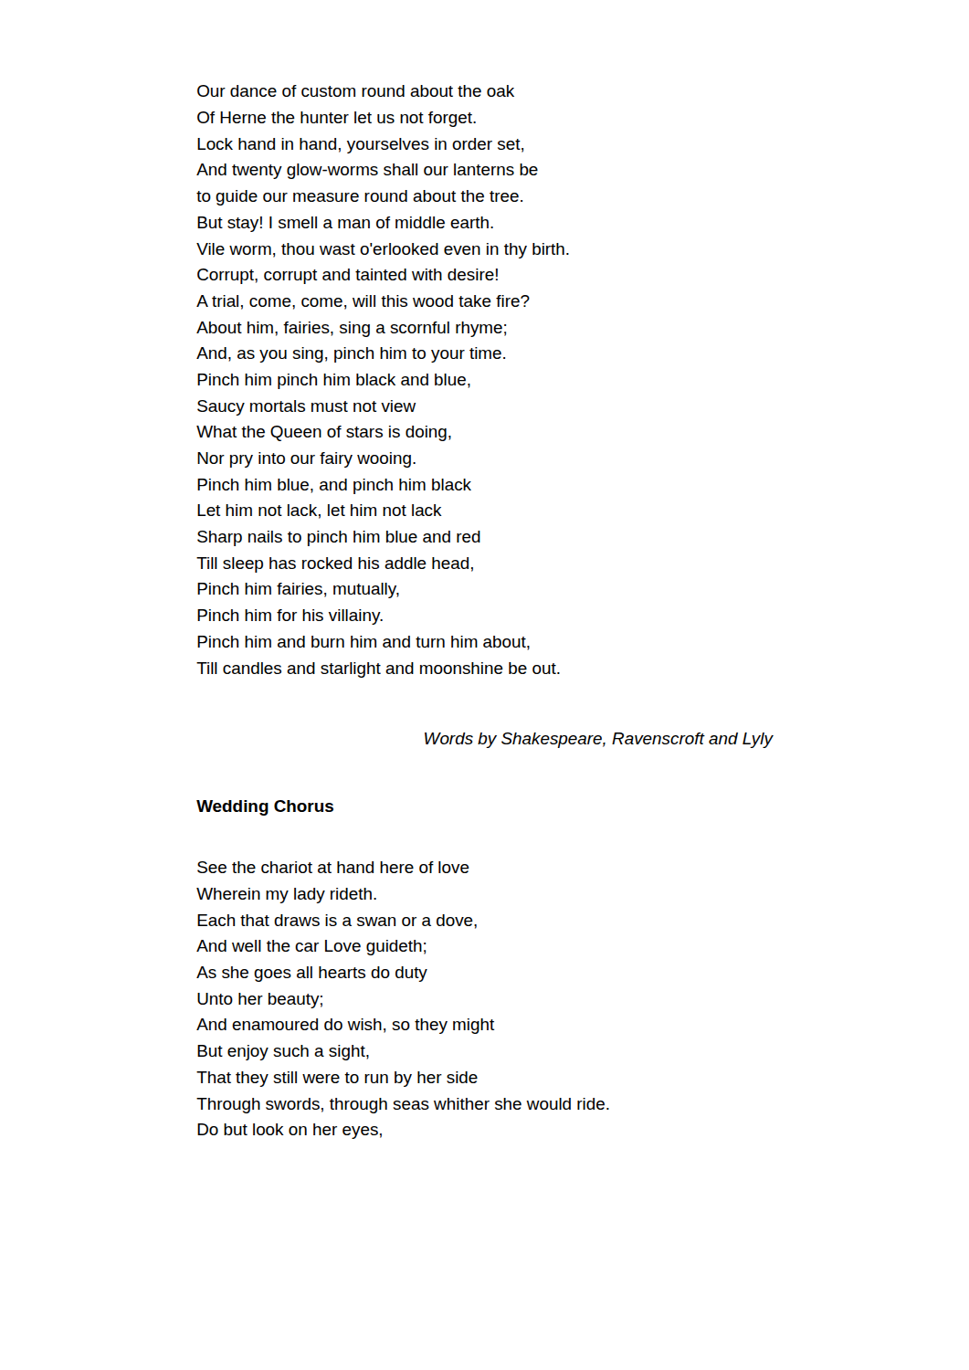Our dance of custom round about the oak
Of Herne the hunter let us not forget.
Lock hand in hand, yourselves in order set,
And twenty glow-worms shall our lanterns be
to guide our measure round about the tree.
But stay! I smell a man of middle earth.
Vile worm, thou wast o'erlooked even in thy birth.
Corrupt, corrupt and tainted with desire!
A trial, come, come, will this wood take fire?
About him, fairies, sing a scornful rhyme;
And, as you sing, pinch him to your time.
Pinch him pinch him black and blue,
Saucy mortals must not view
What the Queen of stars is doing,
Nor pry into our fairy wooing.
Pinch him blue, and pinch him black
Let him not lack, let him not lack
Sharp nails to pinch him blue and red
Till sleep has rocked his addle head,
Pinch him fairies, mutually,
Pinch him for his villainy.
Pinch him and burn him and turn him about,
Till candles and starlight and moonshine be out.
Words by Shakespeare, Ravenscroft and Lyly
Wedding Chorus
See the chariot at hand here of love
Wherein my lady rideth.
Each that draws is a swan or a dove,
And well the car Love guideth;
As she goes all hearts do duty
Unto her beauty;
And enamoured do wish, so they might
But enjoy such a sight,
That they still were to run by her side
Through swords, through seas whither she would ride.
Do but look on her eyes,